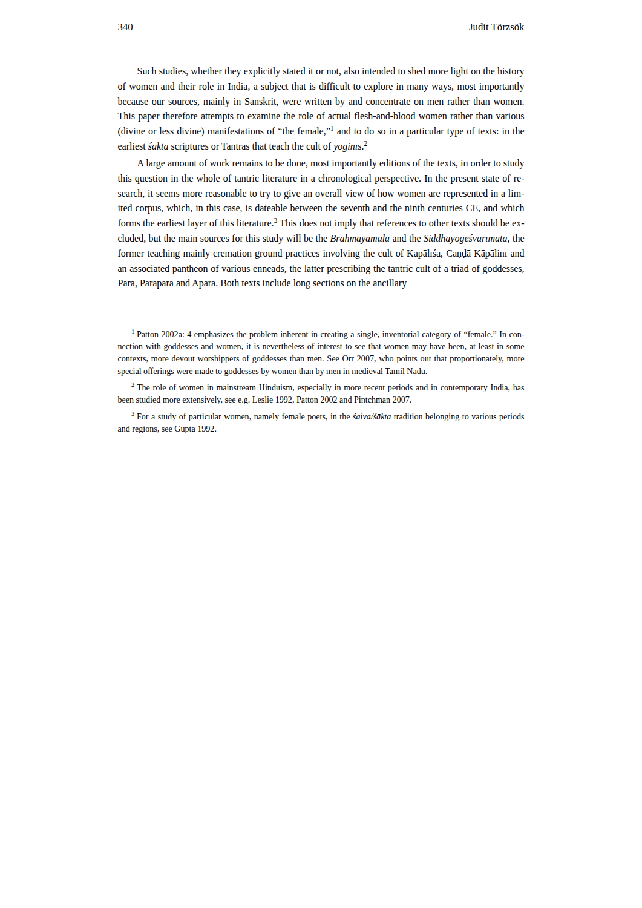340 Judit Törzsök
Such studies, whether they explicitly stated it or not, also intended to shed more light on the history of women and their role in India, a subject that is difficult to explore in many ways, most importantly because our sources, mainly in Sanskrit, were written by and concentrate on men rather than women. This paper therefore attempts to examine the role of actual flesh-and-blood women rather than various (divine or less divine) manifestations of “the female,”1 and to do so in a particular type of texts: in the earliest śākta scriptures or Tantras that teach the cult of yoginīs.2
A large amount of work remains to be done, most importantly editions of the texts, in order to study this question in the whole of tantric literature in a chronological perspective. In the present state of research, it seems more reasonable to try to give an overall view of how women are represented in a limited corpus, which, in this case, is dateable between the seventh and the ninth centuries CE, and which forms the earliest layer of this literature.3 This does not imply that references to other texts should be excluded, but the main sources for this study will be the Brahmayāmala and the Siddhayogeśvarīmata, the former teaching mainly cremation ground practices involving the cult of Kapālīśa, Caṇḍā Kāpālinī and an associated pantheon of various enneads, the latter prescribing the tantric cult of a triad of goddesses, Parā, Parāparā and Aparā. Both texts include long sections on the ancillary
1 Patton 2002a: 4 emphasizes the problem inherent in creating a single, inventorial category of “female.” In connection with goddesses and women, it is nevertheless of interest to see that women may have been, at least in some contexts, more devout worshippers of goddesses than men. See Orr 2007, who points out that proportionately, more special offerings were made to goddesses by women than by men in medieval Tamil Nadu.
2 The role of women in mainstream Hinduism, especially in more recent periods and in contemporary India, has been studied more extensively, see e.g. Leslie 1992, Patton 2002 and Pintchman 2007.
3 For a study of particular women, namely female poets, in the śaiva/śākta tradition belonging to various periods and regions, see Gupta 1992.